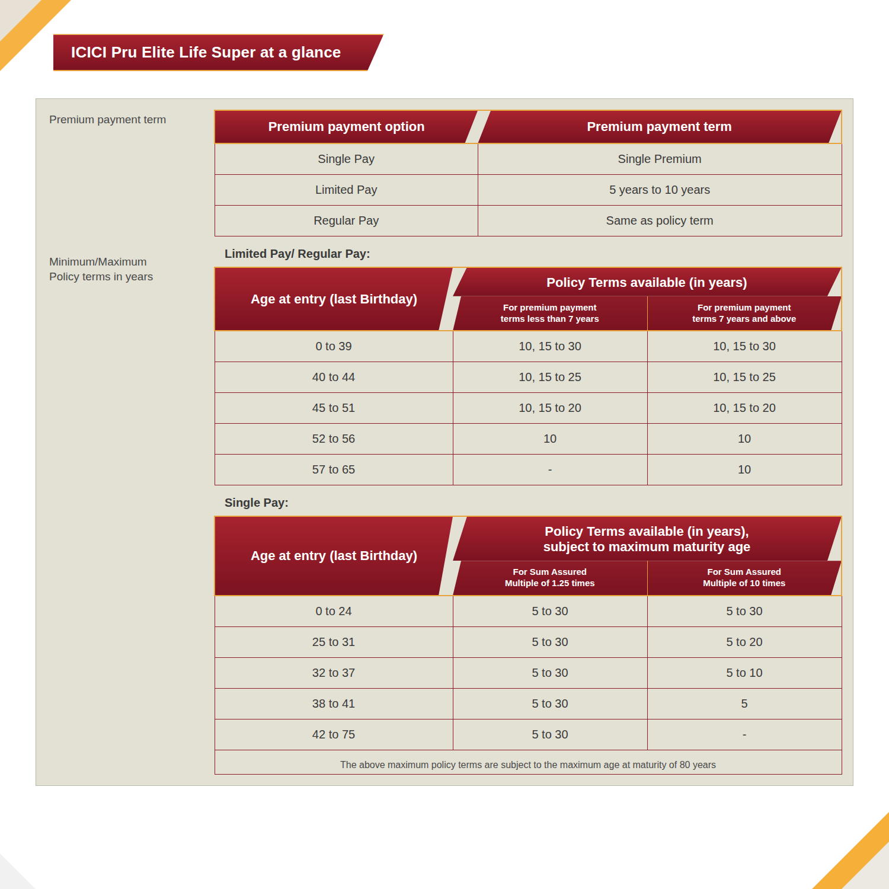ICICI Pru Elite Life Super at a glance
Premium payment term
Minimum/Maximum
Policy terms in years
| Premium payment option | Premium payment term |
| Single Pay | Single Premium |
| Limited Pay | 5 years to 10 years |
| Regular Pay | Same as policy term |
Limited Pay/ Regular Pay:
| Age at entry (last Birthday) | Policy Terms available (in years) |
| For premium payment terms less than 7 years | For premium payment terms 7 years and above |
| 0 to 39 | 10, 15 to 30 | 10, 15 to 30 |
| 40 to 44 | 10, 15 to 25 | 10, 15 to 25 |
| 45 to 51 | 10, 15 to 20 | 10, 15 to 20 |
| 52 to 56 | 10 | 10 |
| 57 to 65 | - | 10 |
Single Pay:
| Age at entry (last Birthday) | Policy Terms available (in years), subject to maximum maturity age |
| For Sum Assured Multiple of 1.25 times | For Sum Assured Multiple of 10 times |
| 0 to 24 | 5 to 30 | 5 to 30 |
| 25 to 31 | 5 to 30 | 5 to 20 |
| 32 to 37 | 5 to 30 | 5 to 10 |
| 38 to 41 | 5 to 30 | 5 |
| 42 to 75 | 5 to 30 | - |
| The above maximum policy terms are subject to the maximum age at maturity of 80 years |